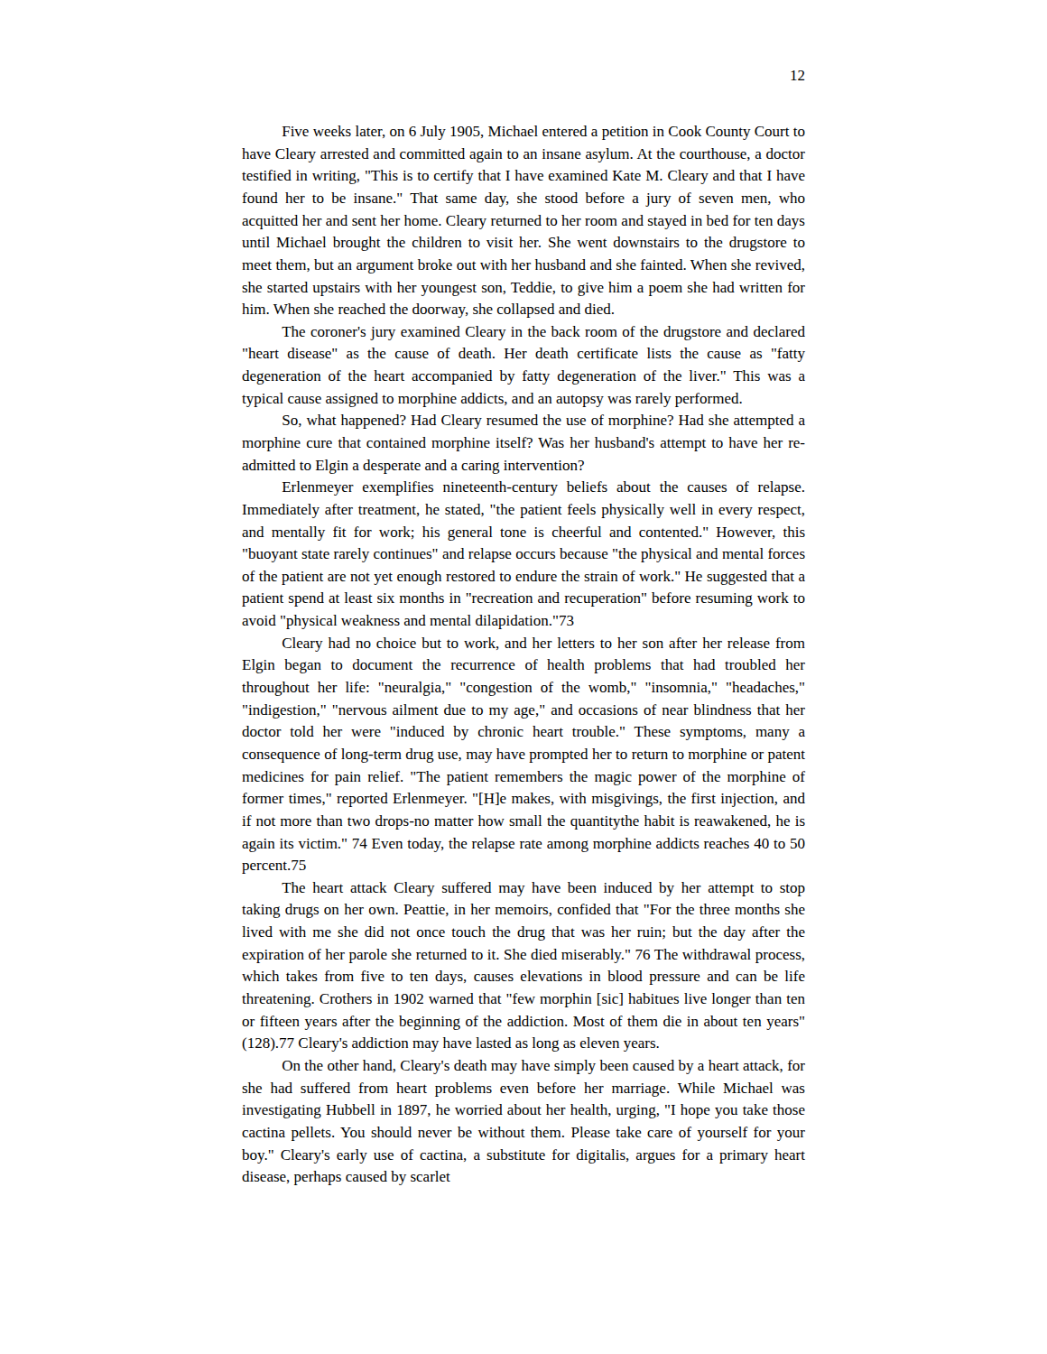12
Five weeks later, on 6 July 1905, Michael entered a petition in Cook County Court to have Cleary arrested and committed again to an insane asylum. At the courthouse, a doctor testified in writing, "This is to certify that I have examined Kate M. Cleary and that I have found her to be insane." That same day, she stood before a jury of seven men, who acquitted her and sent her home. Cleary returned to her room and stayed in bed for ten days until Michael brought the children to visit her. She went downstairs to the drugstore to meet them, but an argument broke out with her husband and she fainted. When she revived, she started upstairs with her youngest son, Teddie, to give him a poem she had written for him. When she reached the doorway, she collapsed and died.
The coroner's jury examined Cleary in the back room of the drugstore and declared "heart disease" as the cause of death. Her death certificate lists the cause as "fatty degeneration of the heart accompanied by fatty degeneration of the liver." This was a typical cause assigned to morphine addicts, and an autopsy was rarely performed.
So, what happened? Had Cleary resumed the use of morphine? Had she attempted a morphine cure that contained morphine itself? Was her husband's attempt to have her re-admitted to Elgin a desperate and a caring intervention?
Erlenmeyer exemplifies nineteenth-century beliefs about the causes of relapse. Immediately after treatment, he stated, "the patient feels physically well in every respect, and mentally fit for work; his general tone is cheerful and contented." However, this "buoyant state rarely continues" and relapse occurs because "the physical and mental forces of the patient are not yet enough restored to endure the strain of work." He suggested that a patient spend at least six months in "recreation and recuperation" before resuming work to avoid "physical weakness and mental dilapidation."73
Cleary had no choice but to work, and her letters to her son after her release from Elgin began to document the recurrence of health problems that had troubled her throughout her life: "neuralgia," "congestion of the womb," "insomnia," "headaches," "indigestion," "nervous ailment due to my age," and occasions of near blindness that her doctor told her were "induced by chronic heart trouble." These symptoms, many a consequence of long-term drug use, may have prompted her to return to morphine or patent medicines for pain relief. "The patient remembers the magic power of the morphine of former times," reported Erlenmeyer. "[H]e makes, with misgivings, the first injection, and if not more than two drops-no matter how small the quantitythe habit is reawakened, he is again its victim." 74 Even today, the relapse rate among morphine addicts reaches 40 to 50 percent.75
The heart attack Cleary suffered may have been induced by her attempt to stop taking drugs on her own. Peattie, in her memoirs, confided that "For the three months she lived with me she did not once touch the drug that was her ruin; but the day after the expiration of her parole she returned to it. She died miserably." 76 The withdrawal process, which takes from five to ten days, causes elevations in blood pressure and can be life threatening. Crothers in 1902 warned that "few morphin [sic] habitues live longer than ten or fifteen years after the beginning of the addiction. Most of them die in about ten years"(128).77 Cleary's addiction may have lasted as long as eleven years.
On the other hand, Cleary's death may have simply been caused by a heart attack, for she had suffered from heart problems even before her marriage. While Michael was investigating Hubbell in 1897, he worried about her health, urging, "I hope you take those cactina pellets. You should never be without them. Please take care of yourself for your boy." Cleary's early use of cactina, a substitute for digitalis, argues for a primary heart disease, perhaps caused by scarlet